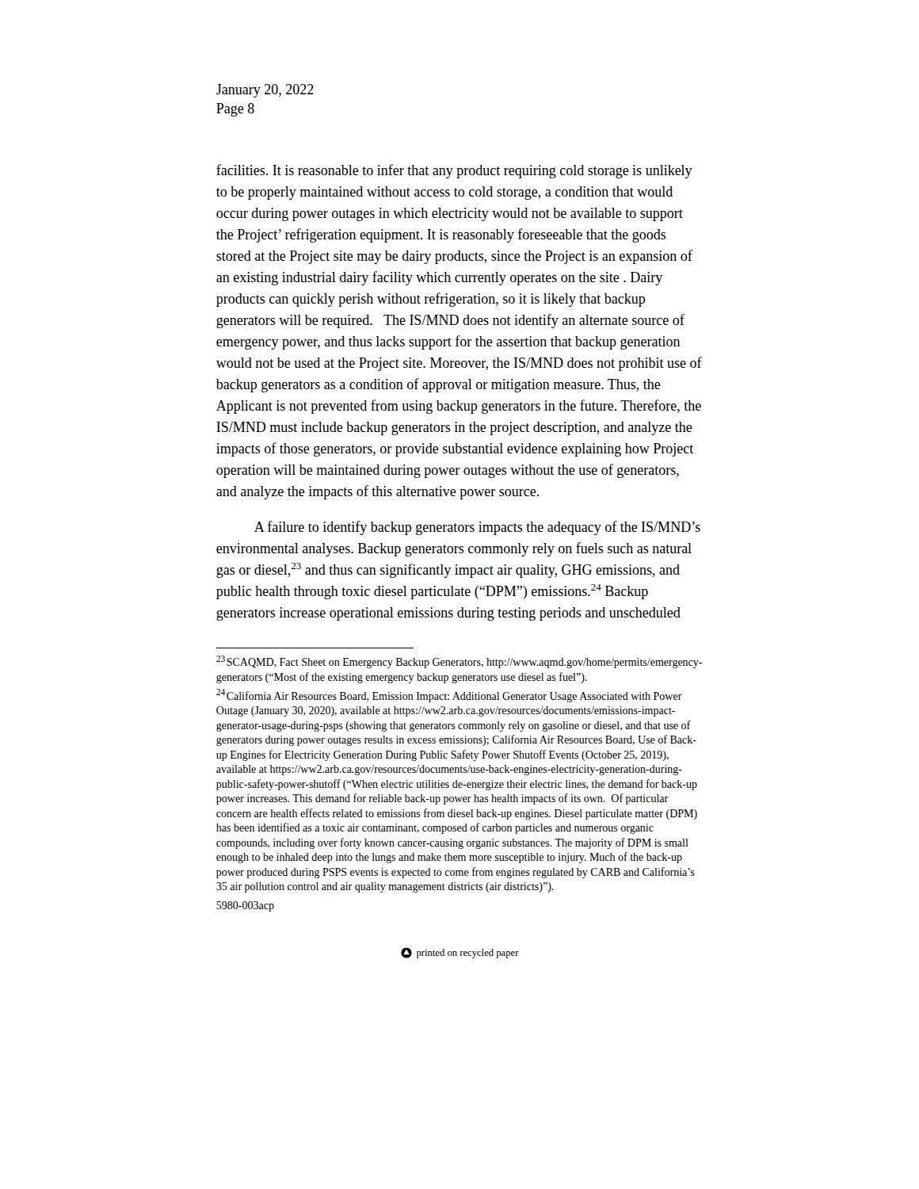January 20, 2022
Page 8
facilities. It is reasonable to infer that any product requiring cold storage is unlikely to be properly maintained without access to cold storage, a condition that would occur during power outages in which electricity would not be available to support the Project’ refrigeration equipment. It is reasonably foreseeable that the goods stored at the Project site may be dairy products, since the Project is an expansion of an existing industrial dairy facility which currently operates on the site . Dairy products can quickly perish without refrigeration, so it is likely that backup generators will be required. The IS/MND does not identify an alternate source of emergency power, and thus lacks support for the assertion that backup generation would not be used at the Project site. Moreover, the IS/MND does not prohibit use of backup generators as a condition of approval or mitigation measure. Thus, the Applicant is not prevented from using backup generators in the future. Therefore, the IS/MND must include backup generators in the project description, and analyze the impacts of those generators, or provide substantial evidence explaining how Project operation will be maintained during power outages without the use of generators, and analyze the impacts of this alternative power source.
A failure to identify backup generators impacts the adequacy of the IS/MND’s environmental analyses. Backup generators commonly rely on fuels such as natural gas or diesel,23 and thus can significantly impact air quality, GHG emissions, and public health through toxic diesel particulate (“DPM”) emissions.24 Backup generators increase operational emissions during testing periods and unscheduled
23 SCAQMD, Fact Sheet on Emergency Backup Generators, http://www.aqmd.gov/home/permits/emergency-generators (“Most of the existing emergency backup generators use diesel as fuel”).
24 California Air Resources Board, Emission Impact: Additional Generator Usage Associated with Power Outage (January 30, 2020), available at https://ww2.arb.ca.gov/resources/documents/emissions-impact-generator-usage-during-psps (showing that generators commonly rely on gasoline or diesel, and that use of generators during power outages results in excess emissions); California Air Resources Board, Use of Back-up Engines for Electricity Generation During Public Safety Power Shutoff Events (October 25, 2019), available at https://ww2.arb.ca.gov/resources/documents/use-back-engines-electricity-generation-during-public-safety-power-shutoff (“When electric utilities de-energize their electric lines, the demand for back-up power increases. This demand for reliable back-up power has health impacts of its own. Of particular concern are health effects related to emissions from diesel back-up engines. Diesel particulate matter (DPM) has been identified as a toxic air contaminant, composed of carbon particles and numerous organic compounds, including over forty known cancer-causing organic substances. The majority of DPM is small enough to be inhaled deep into the lungs and make them more susceptible to injury. Much of the back-up power produced during PSPS events is expected to come from engines regulated by CARB and California’s 35 air pollution control and air quality management districts (air districts)”).
5980-003acp
printed on recycled paper